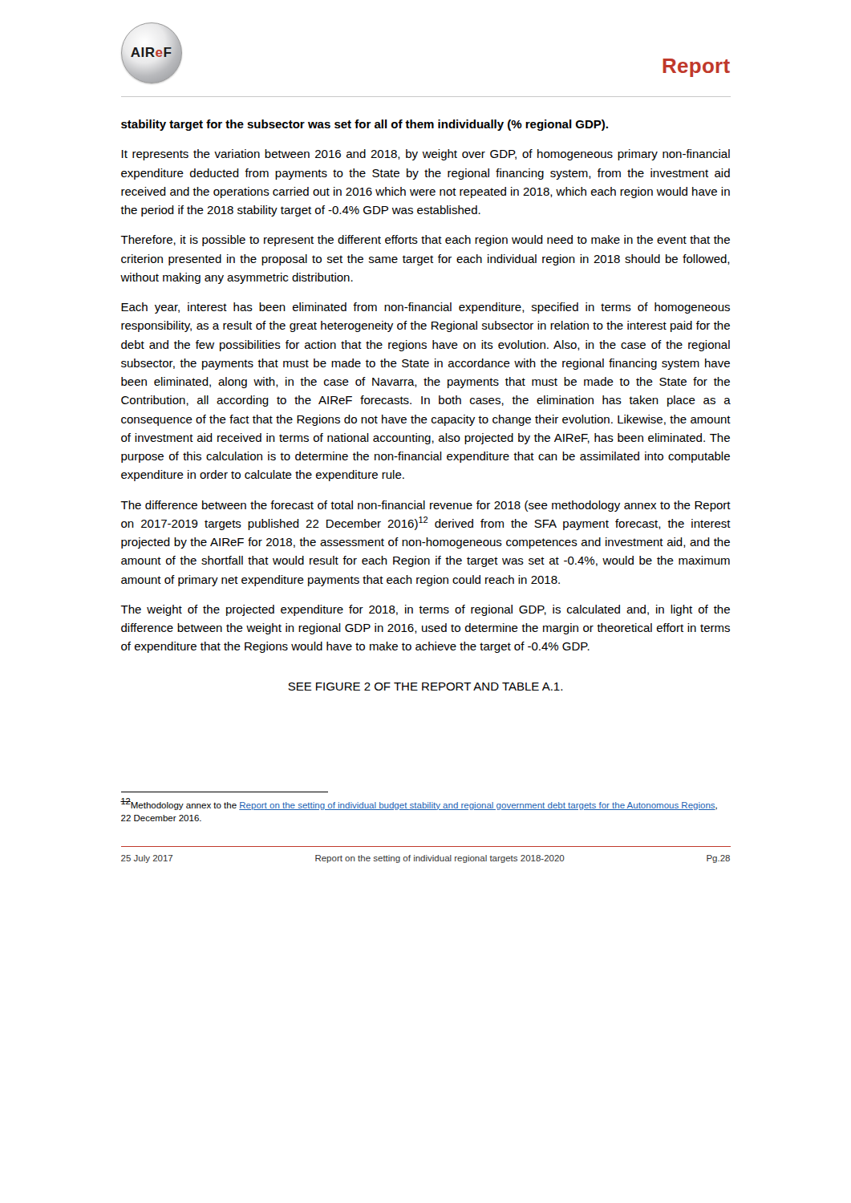AIRe F
Report
stability target for the subsector was set for all of them individually (% regional GDP).
It represents the variation between 2016 and 2018, by weight over GDP, of homogeneous primary non-financial expenditure deducted from payments to the State by the regional financing system, from the investment aid received and the operations carried out in 2016 which were not repeated in 2018, which each region would have in the period if the 2018 stability target of -0.4% GDP was established.
Therefore, it is possible to represent the different efforts that each region would need to make in the event that the criterion presented in the proposal to set the same target for each individual region in 2018 should be followed, without making any asymmetric distribution.
Each year, interest has been eliminated from non-financial expenditure, specified in terms of homogeneous responsibility, as a result of the great heterogeneity of the Regional subsector in relation to the interest paid for the debt and the few possibilities for action that the regions have on its evolution. Also, in the case of the regional subsector, the payments that must be made to the State in accordance with the regional financing system have been eliminated, along with, in the case of Navarra, the payments that must be made to the State for the Contribution, all according to the AIReF forecasts. In both cases, the elimination has taken place as a consequence of the fact that the Regions do not have the capacity to change their evolution. Likewise, the amount of investment aid received in terms of national accounting, also projected by the AIReF, has been eliminated. The purpose of this calculation is to determine the non-financial expenditure that can be assimilated into computable expenditure in order to calculate the expenditure rule.
The difference between the forecast of total non-financial revenue for 2018 (see methodology annex to the Report on 2017-2019 targets published 22 December 2016)12 derived from the SFA payment forecast, the interest projected by the AIReF for 2018, the assessment of non-homogeneous competences and investment aid, and the amount of the shortfall that would result for each Region if the target was set at -0.4%, would be the maximum amount of primary net expenditure payments that each region could reach in 2018.
The weight of the projected expenditure for 2018, in terms of regional GDP, is calculated and, in light of the difference between the weight in regional GDP in 2016, used to determine the margin or theoretical effort in terms of expenditure that the Regions would have to make to achieve the target of -0.4% GDP.
SEE FIGURE 2 OF THE REPORT AND TABLE A.1.
12Methodology annex to the Report on the setting of individual budget stability and regional government debt targets for the Autonomous Regions, 22 December 2016.
25 July 2017
Report on the setting of individual regional targets 2018-2020
Pg.28